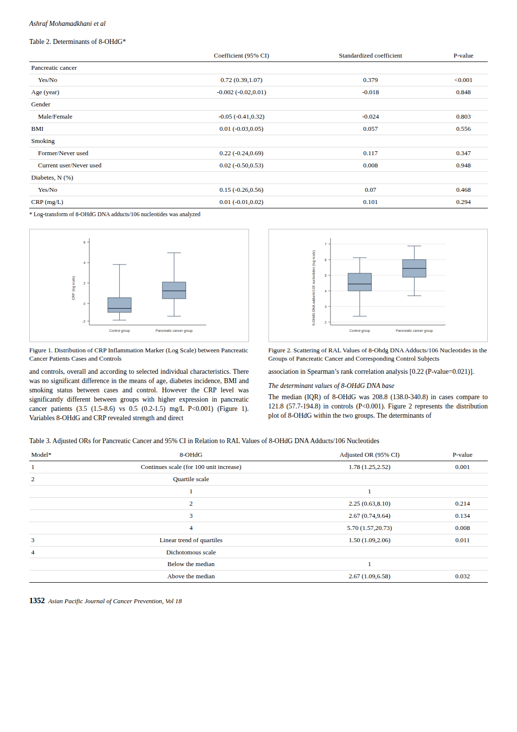Ashraf Mohamadkhani et al
Table 2. Determinants of 8-OHdG*
| | Coefficient (95% CI) | Standardized coefficient | P-value |
| --- | --- | --- | --- |
| Pancreatic cancer | | | |
| Yes/No | 0.72 (0.39,1.07) | 0.379 | <0.001 |
| Age (year) | -0.002 (-0.02,0.01) | -0.018 | 0.848 |
| Gender | | | |
| Male/Female | -0.05 (-0.41,0.32) | -0.024 | 0.803 |
| BMI | 0.01 (-0.03,0.05) | 0.057 | 0.556 |
| Smoking | | | |
| Former/Never used | 0.22 (-0.24,0.69) | 0.117 | 0.347 |
| Current user/Never used | 0.02 (-0.50,0.53) | 0.008 | 0.948 |
| Diabetes, N (%) | | | |
| Yes/No | 0.15 (-0.26,0.56) | 0.07 | 0.468 |
| CRP (mg/L) | 0.01 (-0.01,0.02) | 0.101 | 0.294 |
* Log-transform of 8-OHdG DNA adducts/106 nucleotides was analyzed
6 4 2 0 -2 CRP (log scale) Control group Pancreatic cancer group
Figure 1. Distribution of CRP Inflammation Marker (Log Scale) between Pancreatic Cancer Patients Cases and Controls
7 6 5 4 3 2 8-OHdG DNA adducts/106 nucleotides (log scale) Control group Pancreatic cancer group
Figure 2. Scattering of RAL Values of 8-Ohdg DNA Adducts/106 Nucleotides in the Groups of Pancreatic Cancer and Corresponding Control Subjects
and controls, overall and according to selected individual characteristics. There was no significant difference in the means of age, diabetes incidence, BMI and smoking status between cases and control. However the CRP level was significantly different between groups with higher expression in pancreatic cancer patients (3.5 (1.5-8.6) vs 0.5 (0.2-1.5) mg/L P<0.001) (Figure 1). Variables 8-OHdG and CRP revealed strength and direct
association in Spearman’s rank correlation analysis [0.22 (P-value=0.021)].
The determinant values of 8-OHdG DNA base
The median (IQR) of 8-OHdG was 208.8 (138.0-340.8) in cases compare to 121.8 (57.7-194.8) in controls (P<0.001). Figure 2 represents the distribution plot of 8-OHdG within the two groups. The determinants of
Table 3. Adjusted ORs for Pancreatic Cancer and 95% CI in Relation to RAL Values of 8-OHdG DNA Adducts/106 Nucleotides
| Model* | 8-OHdG | Adjusted OR (95% CI) | P-value |
| --- | --- | --- | --- |
| 1 | Continues scale (for 100 unit increase) | 1.78 (1.25,2.52) | 0.001 |
| 2 | Quartile scale | | |
| | 1 | 1 | |
| | 2 | 2.25 (0.63,8.10) | 0.214 |
| | 3 | 2.67 (0.74,9.64) | 0.134 |
| | 4 | 5.70 (1.57,20.73) | 0.008 |
| 3 | Linear trend of quartiles | 1.50 (1.09,2.06) | 0.011 |
| 4 | Dichotomous scale | | |
| | Below the median | 1 | |
| | Above the median | 2.67 (1.09,6.58) | 0.032 |
1352 Asian Pacific Journal of Cancer Prevention, Vol 18